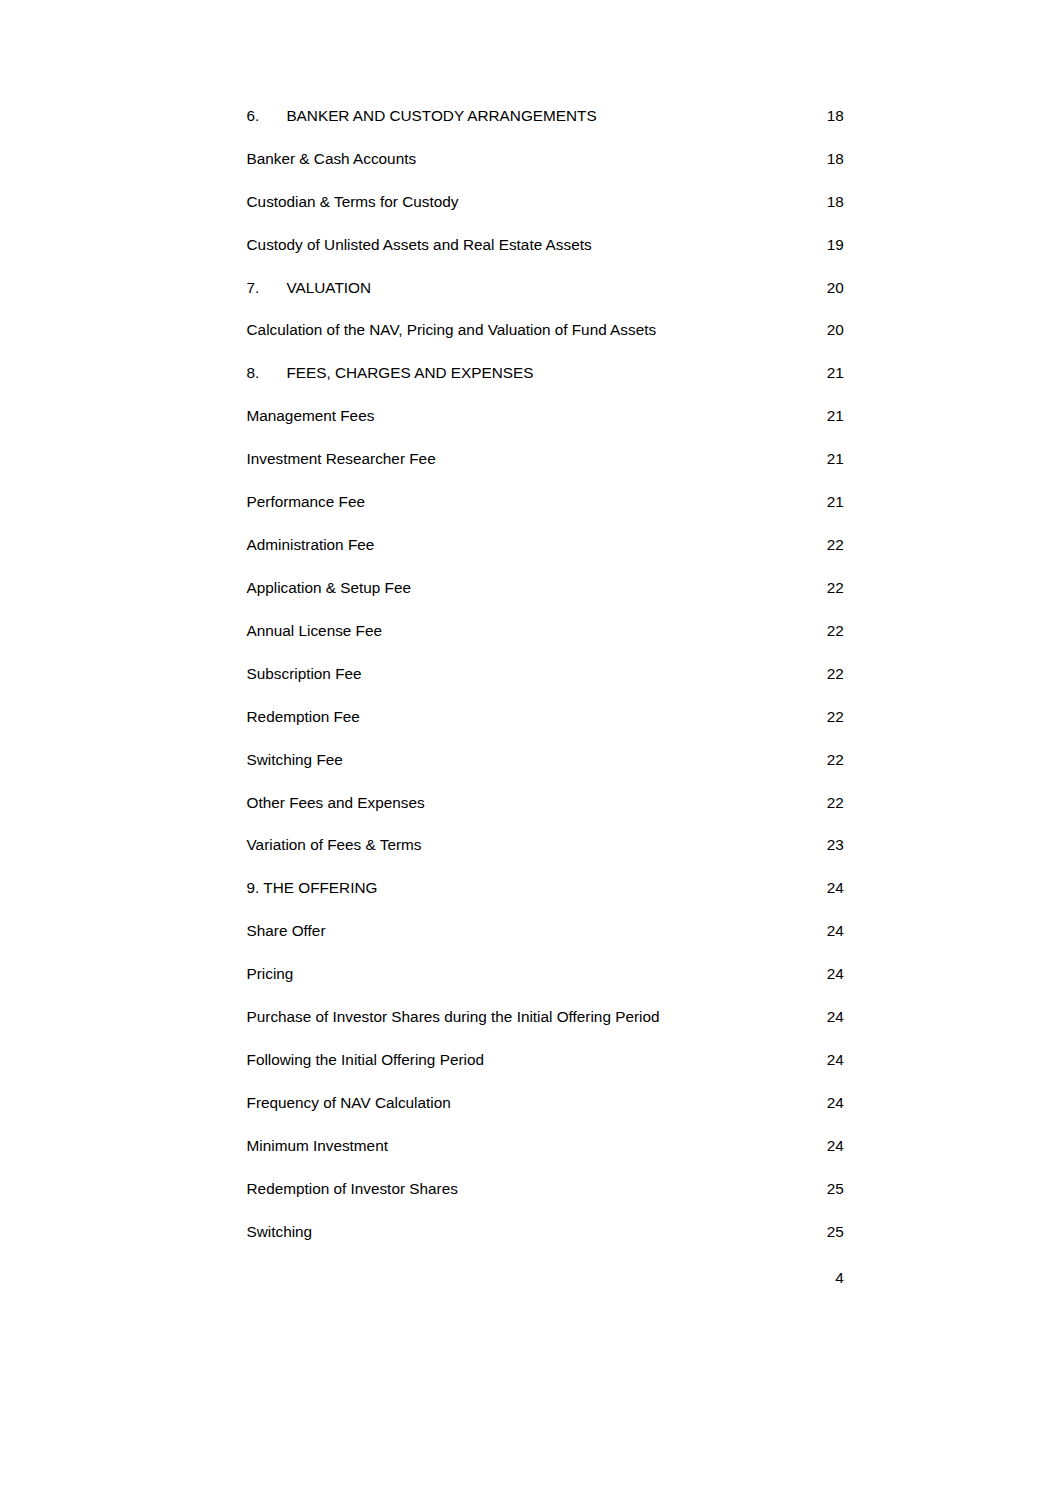| 6. BANKER AND CUSTODY ARRANGEMENTS | 18 |
| Banker & Cash Accounts | 18 |
| Custodian & Terms for Custody | 18 |
| Custody of Unlisted Assets and Real Estate Assets | 19 |
| 7. VALUATION | 20 |
| Calculation of the NAV, Pricing and Valuation of Fund Assets | 20 |
| 8. FEES, CHARGES AND EXPENSES | 21 |
| Management Fees | 21 |
| Investment Researcher Fee | 21 |
| Performance Fee | 21 |
| Administration Fee | 22 |
| Application & Setup Fee | 22 |
| Annual License Fee | 22 |
| Subscription Fee | 22 |
| Redemption Fee | 22 |
| Switching Fee | 22 |
| Other Fees and Expenses | 22 |
| Variation of Fees & Terms | 23 |
| 9. THE OFFERING | 24 |
| Share Offer | 24 |
| Pricing | 24 |
| Purchase of Investor Shares during the Initial Offering Period | 24 |
| Following the Initial Offering Period | 24 |
| Frequency of NAV Calculation | 24 |
| Minimum Investment | 24 |
| Redemption of Investor Shares | 25 |
| Switching | 25 |
4